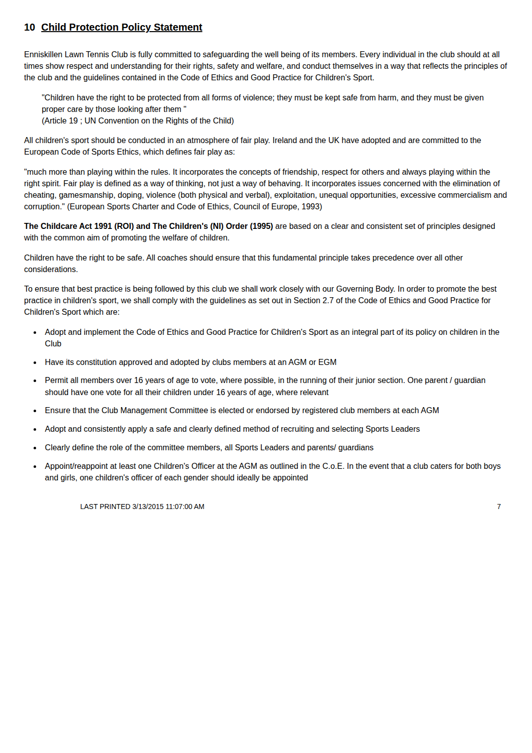10 Child Protection Policy Statement
Enniskillen Lawn Tennis Club is fully committed to safeguarding the well being of its members. Every individual in the club should at all times show respect and understanding for their rights, safety and welfare, and conduct themselves in a way that reflects the principles of the club and the guidelines contained in the Code of Ethics and Good Practice for Children's Sport.
"Children have the right to be protected from all forms of violence; they must be kept safe from harm, and they must be given proper care by those looking after them "
(Article 19 ; UN Convention on the Rights of the Child)
All children's sport should be conducted in an atmosphere of fair play. Ireland and the UK have adopted and are committed to the European Code of Sports Ethics, which defines fair play as:
"much more than playing within the rules. It incorporates the concepts of friendship, respect for others and always playing within the right spirit. Fair play is defined as a way of thinking, not just a way of behaving. It incorporates issues concerned with the elimination of cheating, gamesmanship, doping, violence (both physical and verbal), exploitation, unequal opportunities, excessive commercialism and corruption." (European Sports Charter and Code of Ethics, Council of Europe, 1993)
The Childcare Act 1991 (ROI) and The Children's (NI) Order (1995) are based on a clear and consistent set of principles designed with the common aim of promoting the welfare of children.
Children have the right to be safe. All coaches should ensure that this fundamental principle takes precedence over all other considerations.
To ensure that best practice is being followed by this club we shall work closely with our Governing Body. In order to promote the best practice in children's sport, we shall comply with the guidelines as set out in Section 2.7 of the Code of Ethics and Good Practice for Children's Sport which are:
Adopt and implement the Code of Ethics and Good Practice for Children's Sport as an integral part of its policy on children in the Club
Have its constitution approved and adopted by clubs members at an AGM or EGM
Permit all members over 16 years of age to vote, where possible, in the running of their junior section. One parent / guardian should have one vote for all their children under 16 years of age, where relevant
Ensure that the Club Management Committee is elected or endorsed by registered club members at each AGM
Adopt and consistently apply a safe and clearly defined method of recruiting and selecting Sports Leaders
Clearly define the role of the committee members, all Sports Leaders and parents/ guardians
Appoint/reappoint at least one Children's Officer at the AGM as outlined in the C.o.E. In the event that a club caters for both boys and girls, one children's officer of each gender should ideally be appointed
LAST PRINTED 3/13/2015 11:07:00 AM 7